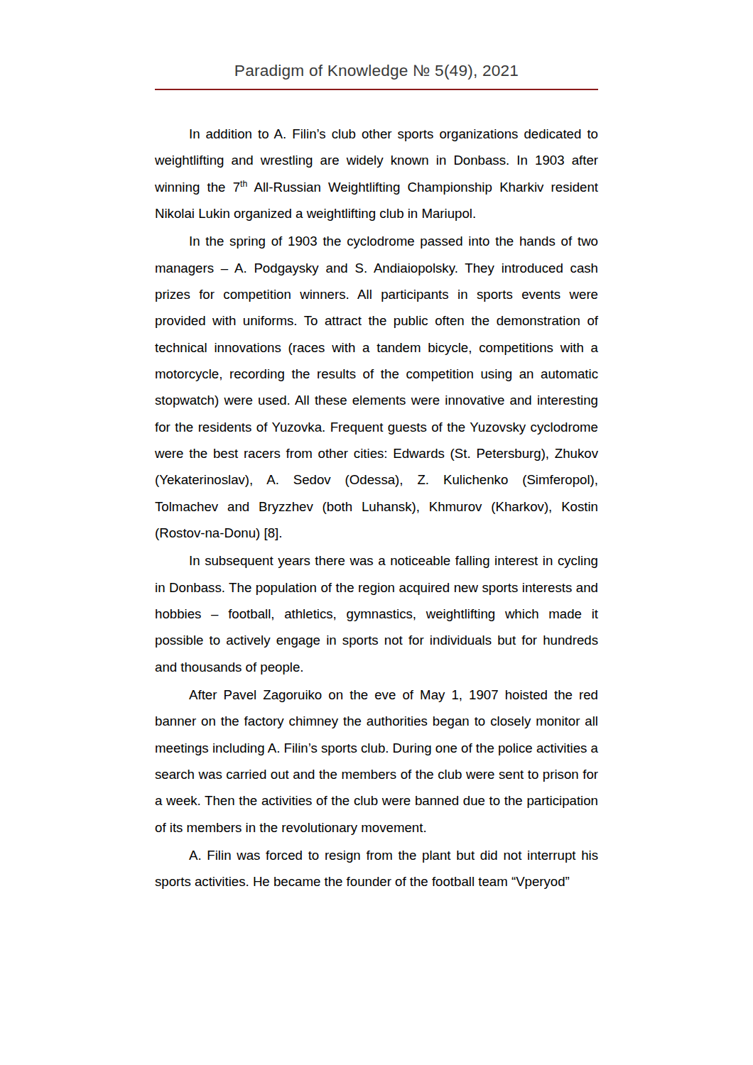Paradigm of Knowledge № 5(49), 2021
In addition to A. Filin’s club other sports organizations dedicated to weightlifting and wrestling are widely known in Donbass. In 1903 after winning the 7th All-Russian Weightlifting Championship Kharkiv resident Nikolai Lukin organized a weightlifting club in Mariupol.
In the spring of 1903 the cyclodrome passed into the hands of two managers – A. Podgaysky and S. Andiaiopolsky. They introduced cash prizes for competition winners. All participants in sports events were provided with uniforms. To attract the public often the demonstration of technical innovations (races with a tandem bicycle, competitions with a motorcycle, recording the results of the competition using an automatic stopwatch) were used. All these elements were innovative and interesting for the residents of Yuzovka. Frequent guests of the Yuzovsky cyclodrome were the best racers from other cities: Edwards (St. Petersburg), Zhukov (Yekaterinoslav), A. Sedov (Odessa), Z. Kulichenko (Simferopol), Tolmachev and Bryzzhev (both Luhansk), Khmurov (Kharkov), Kostin (Rostov-na-Donu) [8].
In subsequent years there was a noticeable falling interest in cycling in Donbass. The population of the region acquired new sports interests and hobbies – football, athletics, gymnastics, weightlifting which made it possible to actively engage in sports not for individuals but for hundreds and thousands of people.
After Pavel Zagoruiko on the eve of May 1, 1907 hoisted the red banner on the factory chimney the authorities began to closely monitor all meetings including A. Filin’s sports club. During one of the police activities a search was carried out and the members of the club were sent to prison for a week. Then the activities of the club were banned due to the participation of its members in the revolutionary movement.
A. Filin was forced to resign from the plant but did not interrupt his sports activities. He became the founder of the football team “Vperyod”